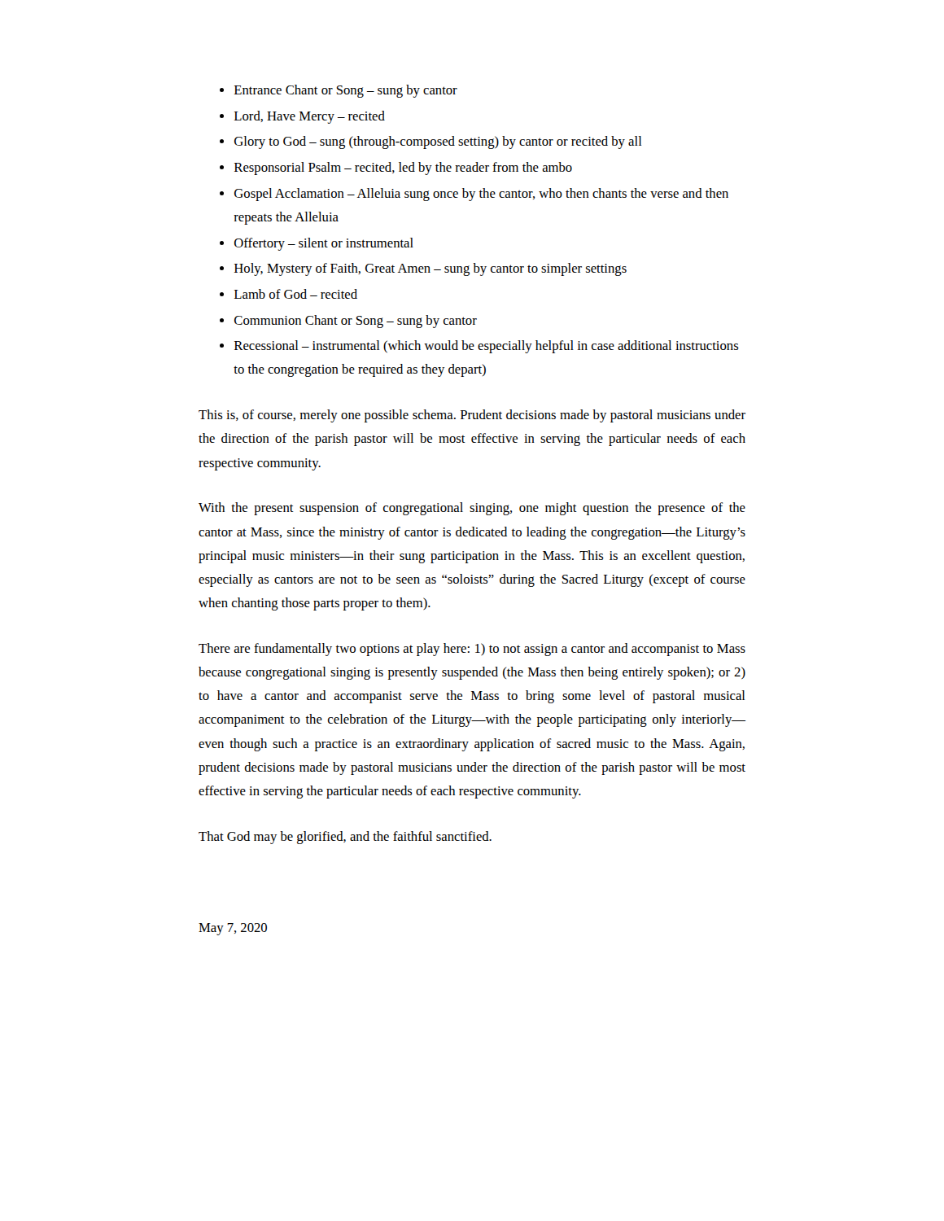Entrance Chant or Song – sung by cantor
Lord, Have Mercy – recited
Glory to God – sung (through-composed setting) by cantor or recited by all
Responsorial Psalm – recited, led by the reader from the ambo
Gospel Acclamation – Alleluia sung once by the cantor, who then chants the verse and then repeats the Alleluia
Offertory – silent or instrumental
Holy, Mystery of Faith, Great Amen – sung by cantor to simpler settings
Lamb of God – recited
Communion Chant or Song – sung by cantor
Recessional – instrumental (which would be especially helpful in case additional instructions to the congregation be required as they depart)
This is, of course, merely one possible schema. Prudent decisions made by pastoral musicians under the direction of the parish pastor will be most effective in serving the particular needs of each respective community.
With the present suspension of congregational singing, one might question the presence of the cantor at Mass, since the ministry of cantor is dedicated to leading the congregation—the Liturgy’s principal music ministers—in their sung participation in the Mass. This is an excellent question, especially as cantors are not to be seen as “soloists” during the Sacred Liturgy (except of course when chanting those parts proper to them).
There are fundamentally two options at play here: 1) to not assign a cantor and accompanist to Mass because congregational singing is presently suspended (the Mass then being entirely spoken); or 2) to have a cantor and accompanist serve the Mass to bring some level of pastoral musical accompaniment to the celebration of the Liturgy—with the people participating only interiorly—even though such a practice is an extraordinary application of sacred music to the Mass. Again, prudent decisions made by pastoral musicians under the direction of the parish pastor will be most effective in serving the particular needs of each respective community.
That God may be glorified, and the faithful sanctified.
May 7, 2020